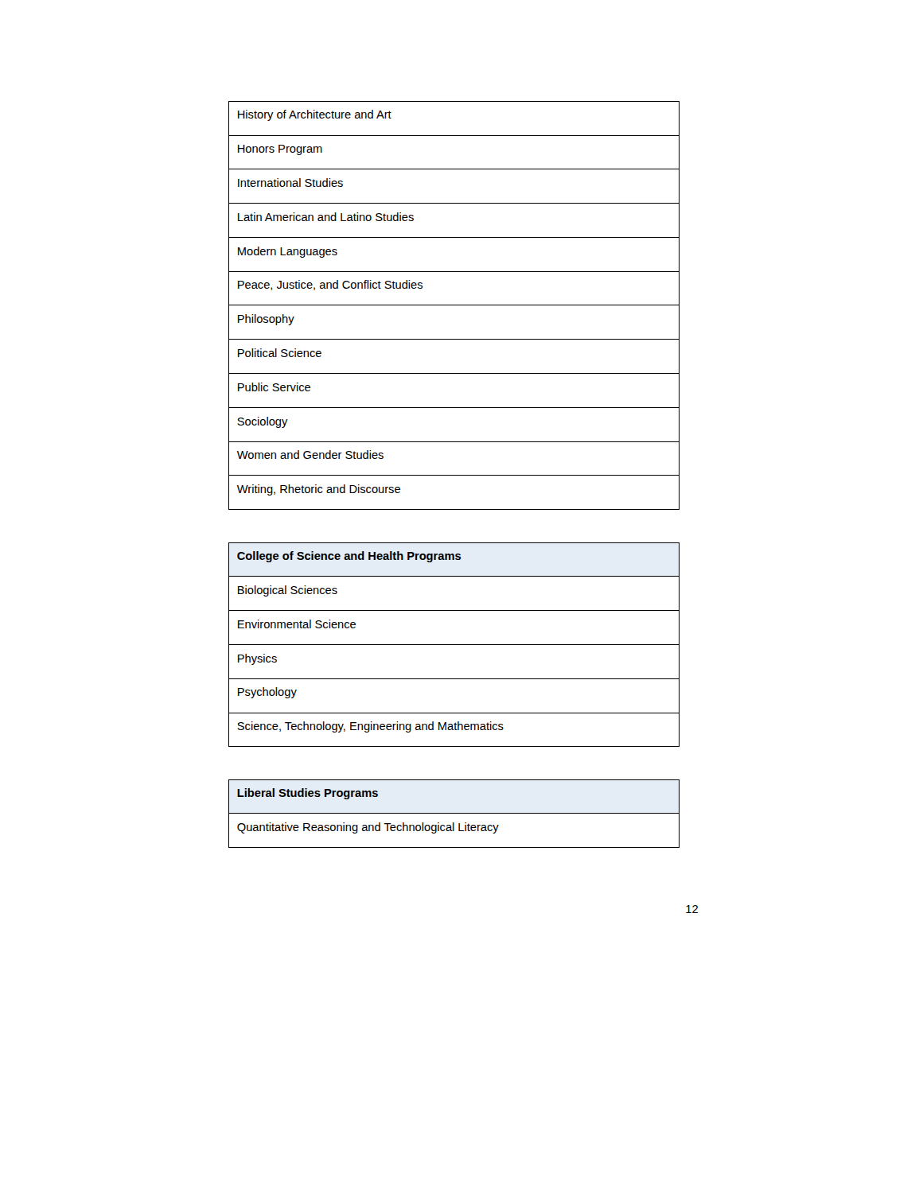| History of Architecture and Art |
| Honors Program |
| International Studies |
| Latin American and Latino Studies |
| Modern Languages |
| Peace, Justice, and Conflict Studies |
| Philosophy |
| Political Science |
| Public Service |
| Sociology |
| Women and Gender Studies |
| Writing, Rhetoric and Discourse |
| College of Science and Health Programs |
| --- |
| Biological Sciences |
| Environmental Science |
| Physics |
| Psychology |
| Science, Technology, Engineering and Mathematics |
| Liberal Studies Programs |
| --- |
| Quantitative Reasoning and Technological Literacy |
12